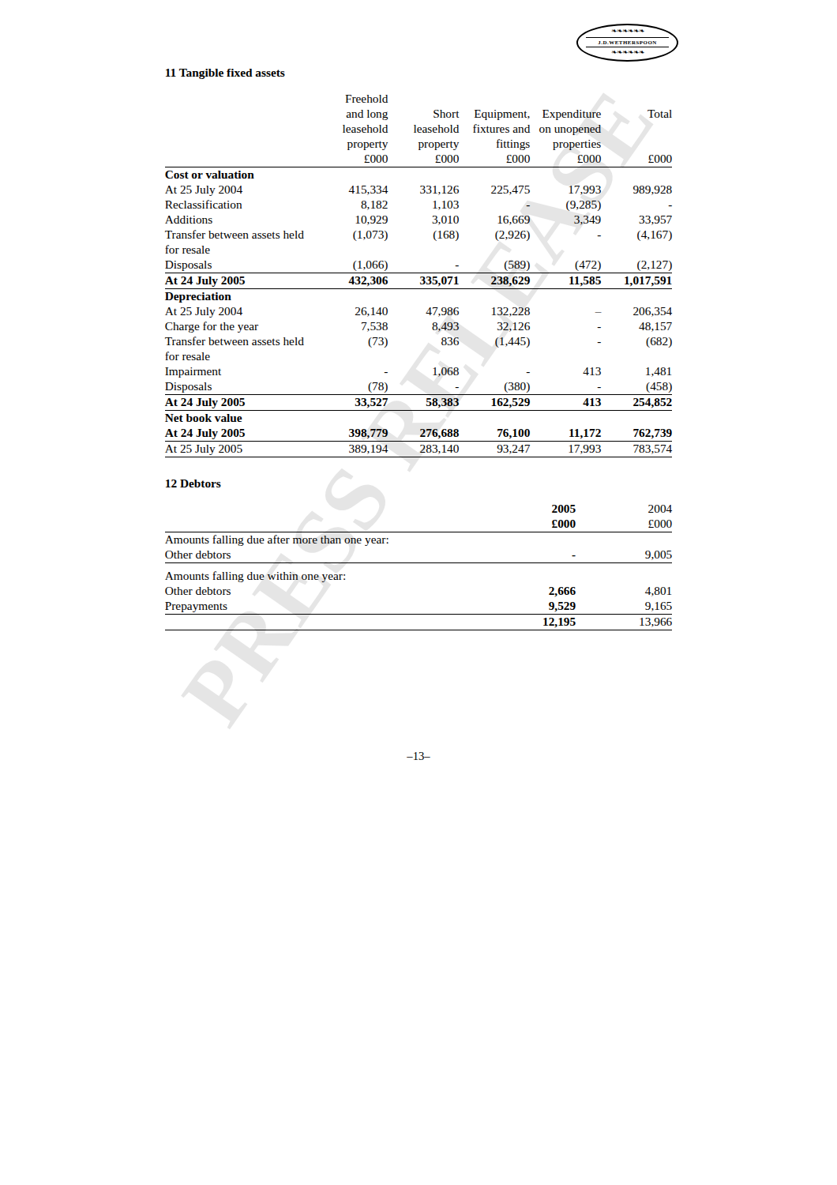PRESS RELEASE
❧❧❧❧❧❧
J.D.WETHERSPOON
❧❧❧❧❧❧
11 Tangible fixed assets
| | Freehold | | | | |
| | and long | Short | Equipment, | Expenditure | Total |
| | leasehold | leasehold | fixtures and | on unopened | |
| | property | property | fittings | properties | |
| | £000 | £000 | £000 | £000 | £000 |
| Cost or valuation | | | | | |
| At 25 July 2004 | 415,334 | 331,126 | 225,475 | 17,993 | 989,928 |
| Reclassification | 8,182 | 1,103 | - | (9,285) | - |
| Additions | 10,929 | 3,010 | 16,669 | 3,349 | 33,957 |
| Transfer between assets held | (1,073) | (168) | (2,926) | - | (4,167) |
| for resale | | | | | |
| Disposals | (1,066) | - | (589) | (472) | (2,127) |
| At 24 July 2005 | 432,306 | 335,071 | 238,629 | 11,585 | 1,017,591 |
| Depreciation | | | | | |
| At 25 July 2004 | 26,140 | 47,986 | 132,228 | – | 206,354 |
| Charge for the year | 7,538 | 8,493 | 32,126 | - | 48,157 |
| Transfer between assets held | (73) | 836 | (1,445) | - | (682) |
| for resale | | | | | |
| Impairment | - | 1,068 | - | 413 | 1,481 |
| Disposals | (78) | - | (380) | - | (458) |
| At 24 July 2005 | 33,527 | 58,383 | 162,529 | 413 | 254,852 |
| Net book value | | | | | |
| At 24 July 2005 | 398,779 | 276,688 | 76,100 | 11,172 | 762,739 |
| At 25 July 2005 | 389,194 | 283,140 | 93,247 | 17,993 | 783,574 |
12 Debtors
| | 2005 | 2004 |
| | £000 | £000 |
| Amounts falling due after more than one year: | | |
| Other debtors | - | 9,005 |
| Amounts falling due within one year: | | |
| Other debtors | 2,666 | 4,801 |
| Prepayments | 9,529 | 9,165 |
| | 12,195 | 13,966 |
–13–